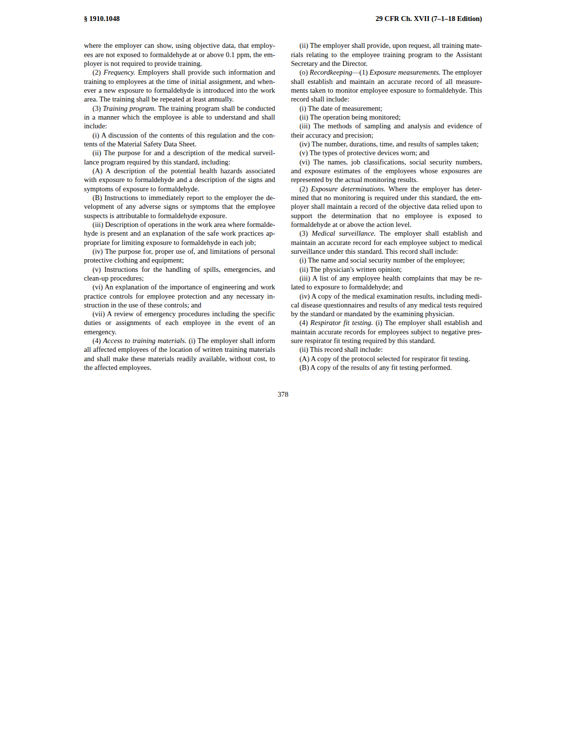§ 1910.1048 29 CFR Ch. XVII (7–1–18 Edition)
where the employer can show, using objective data, that employees are not exposed to formaldehyde at or above 0.1 ppm, the employer is not required to provide training.
(2) Frequency. Employers shall provide such information and training to employees at the time of initial assignment, and whenever a new exposure to formaldehyde is introduced into the work area. The training shall be repeated at least annually.
(3) Training program. The training program shall be conducted in a manner which the employee is able to understand and shall include:
(i) A discussion of the contents of this regulation and the contents of the Material Safety Data Sheet.
(ii) The purpose for and a description of the medical surveillance program required by this standard, including:
(A) A description of the potential health hazards associated with exposure to formaldehyde and a description of the signs and symptoms of exposure to formaldehyde.
(B) Instructions to immediately report to the employer the development of any adverse signs or symptoms that the employee suspects is attributable to formaldehyde exposure.
(iii) Description of operations in the work area where formaldehyde is present and an explanation of the safe work practices appropriate for limiting exposure to formaldehyde in each job;
(iv) The purpose for, proper use of, and limitations of personal protective clothing and equipment;
(v) Instructions for the handling of spills, emergencies, and clean-up procedures;
(vi) An explanation of the importance of engineering and work practice controls for employee protection and any necessary instruction in the use of these controls; and
(vii) A review of emergency procedures including the specific duties or assignments of each employee in the event of an emergency.
(4) Access to training materials. (i) The employer shall inform all affected employees of the location of written training materials and shall make these materials readily available, without cost, to the affected employees.
(ii) The employer shall provide, upon request, all training materials relating to the employee training program to the Assistant Secretary and the Director.
(o) Recordkeeping—(1) Exposure measurements. The employer shall establish and maintain an accurate record of all measurements taken to monitor employee exposure to formaldehyde. This record shall include:
(i) The date of measurement;
(ii) The operation being monitored;
(iii) The methods of sampling and analysis and evidence of their accuracy and precision;
(iv) The number, durations, time, and results of samples taken;
(v) The types of protective devices worn; and
(vi) The names, job classifications, social security numbers, and exposure estimates of the employees whose exposures are represented by the actual monitoring results.
(2) Exposure determinations. Where the employer has determined that no monitoring is required under this standard, the employer shall maintain a record of the objective data relied upon to support the determination that no employee is exposed to formaldehyde at or above the action level.
(3) Medical surveillance. The employer shall establish and maintain an accurate record for each employee subject to medical surveillance under this standard. This record shall include:
(i) The name and social security number of the employee;
(ii) The physician's written opinion;
(iii) A list of any employee health complaints that may be related to exposure to formaldehyde; and
(iv) A copy of the medical examination results, including medical disease questionnaires and results of any medical tests required by the standard or mandated by the examining physician.
(4) Respirator fit testing. (i) The employer shall establish and maintain accurate records for employees subject to negative pressure respirator fit testing required by this standard.
(ii) This record shall include:
(A) A copy of the protocol selected for respirator fit testing.
(B) A copy of the results of any fit testing performed.
378